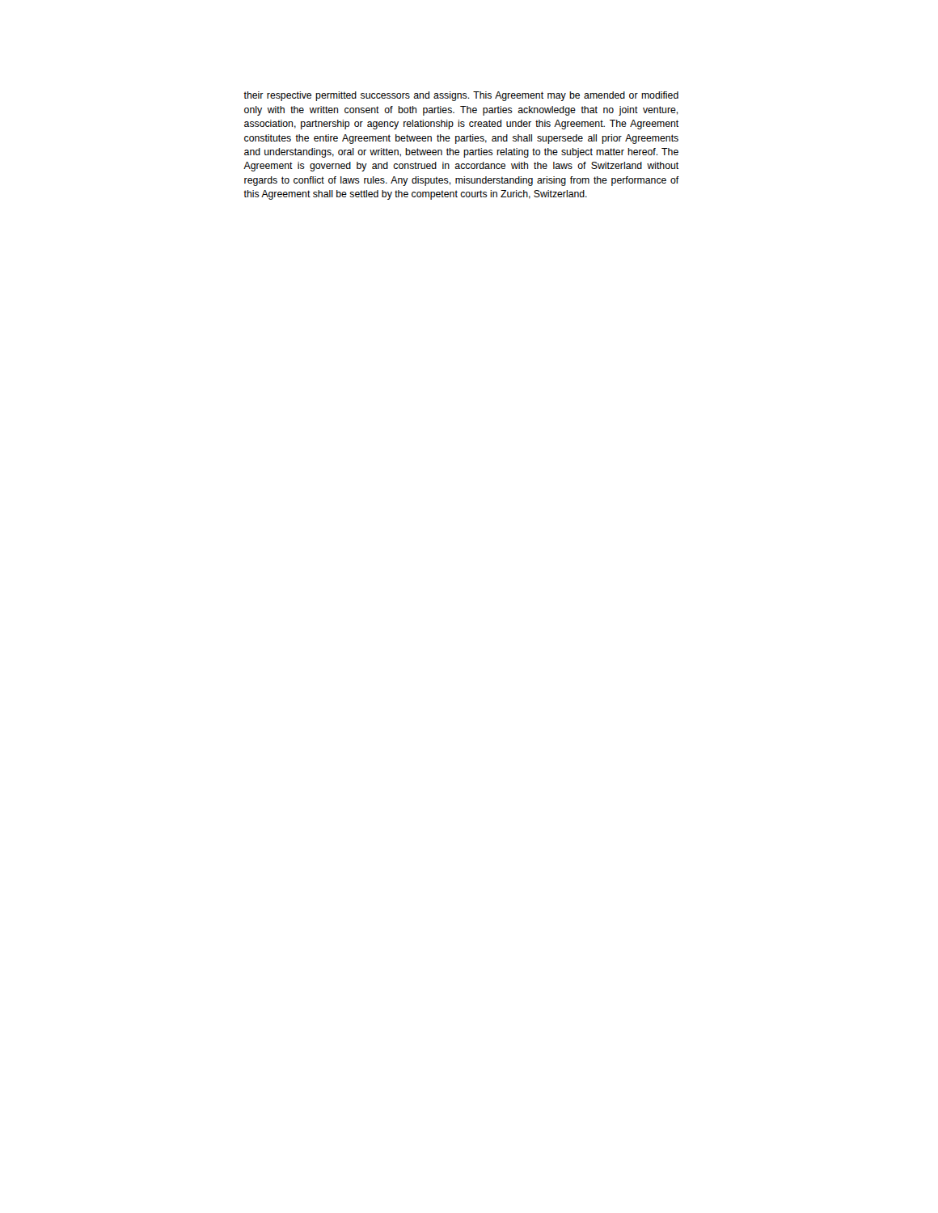their respective permitted successors and assigns. This Agreement may be amended or modified only with the written consent of both parties. The parties acknowledge that no joint venture, association, partnership or agency relationship is created under this Agreement. The Agreement constitutes the entire Agreement between the parties, and shall supersede all prior Agreements and understandings, oral or written, between the parties relating to the subject matter hereof. The Agreement is governed by and construed in accordance with the laws of Switzerland without regards to conflict of laws rules. Any disputes, misunderstanding arising from the performance of this Agreement shall be settled by the competent courts in Zurich, Switzerland.